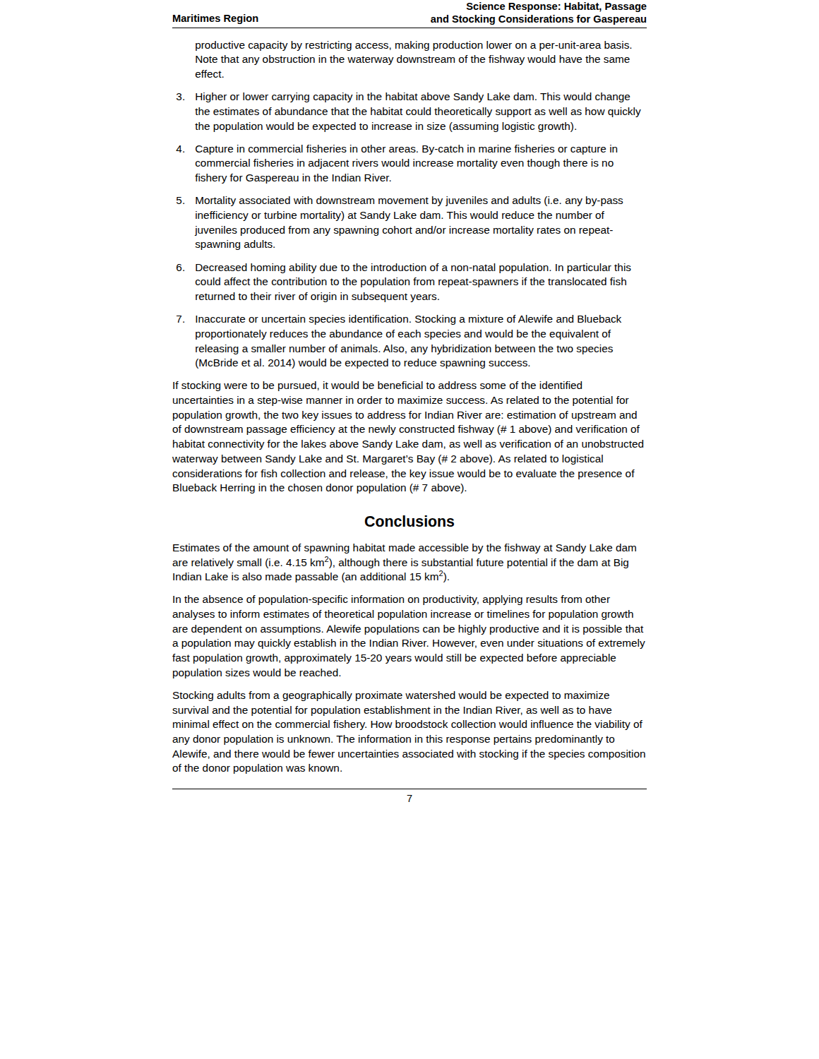Maritimes Region
Science Response: Habitat, Passage
and Stocking Considerations for Gaspereau
productive capacity by restricting access, making production lower on a per-unit-area basis. Note that any obstruction in the waterway downstream of the fishway would have the same effect.
Higher or lower carrying capacity in the habitat above Sandy Lake dam. This would change the estimates of abundance that the habitat could theoretically support as well as how quickly the population would be expected to increase in size (assuming logistic growth).
Capture in commercial fisheries in other areas. By-catch in marine fisheries or capture in commercial fisheries in adjacent rivers would increase mortality even though there is no fishery for Gaspereau in the Indian River.
Mortality associated with downstream movement by juveniles and adults (i.e. any by-pass inefficiency or turbine mortality) at Sandy Lake dam. This would reduce the number of juveniles produced from any spawning cohort and/or increase mortality rates on repeat-spawning adults.
Decreased homing ability due to the introduction of a non-natal population. In particular this could affect the contribution to the population from repeat-spawners if the translocated fish returned to their river of origin in subsequent years.
Inaccurate or uncertain species identification. Stocking a mixture of Alewife and Blueback proportionately reduces the abundance of each species and would be the equivalent of releasing a smaller number of animals. Also, any hybridization between the two species (McBride et al. 2014) would be expected to reduce spawning success.
If stocking were to be pursued, it would be beneficial to address some of the identified uncertainties in a step-wise manner in order to maximize success. As related to the potential for population growth, the two key issues to address for Indian River are: estimation of upstream and of downstream passage efficiency at the newly constructed fishway (# 1 above) and verification of habitat connectivity for the lakes above Sandy Lake dam, as well as verification of an unobstructed waterway between Sandy Lake and St. Margaret’s Bay (# 2 above). As related to logistical considerations for fish collection and release, the key issue would be to evaluate the presence of Blueback Herring in the chosen donor population (# 7 above).
Conclusions
Estimates of the amount of spawning habitat made accessible by the fishway at Sandy Lake dam are relatively small (i.e. 4.15 km2), although there is substantial future potential if the dam at Big Indian Lake is also made passable (an additional 15 km2).
In the absence of population-specific information on productivity, applying results from other analyses to inform estimates of theoretical population increase or timelines for population growth are dependent on assumptions. Alewife populations can be highly productive and it is possible that a population may quickly establish in the Indian River. However, even under situations of extremely fast population growth, approximately 15-20 years would still be expected before appreciable population sizes would be reached.
Stocking adults from a geographically proximate watershed would be expected to maximize survival and the potential for population establishment in the Indian River, as well as to have minimal effect on the commercial fishery. How broodstock collection would influence the viability of any donor population is unknown. The information in this response pertains predominantly to Alewife, and there would be fewer uncertainties associated with stocking if the species composition of the donor population was known.
7